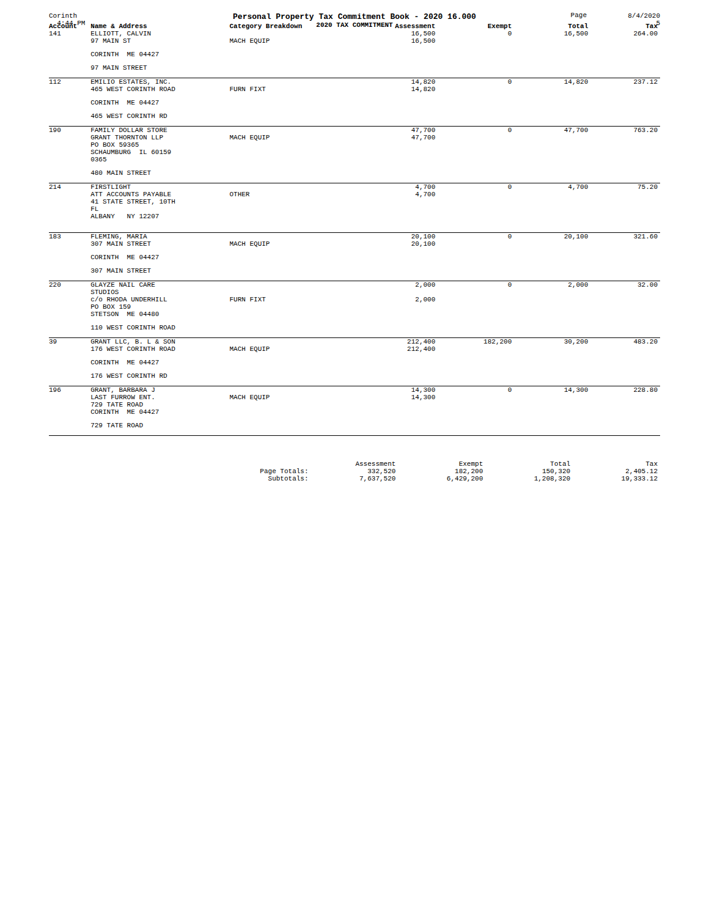| Corinth 4:44 PM | Personal Property Tax Commitment Book - 2020 16.000 2020 TAX COMMITMENT | 8/4/2020 5 |
| | Page | |
| Account | Name & Address | Category Breakdown | Assessment | Exempt | Total | Tax |
| 141 | ELLIOTT, CALVIN | | 16,500 | 0 | 16,500 | 264.00 |
| | 97 MAIN ST | MACH EQUIP | 16,500 | | | |
| | CORINTH ME 04427 | | | | | |
| | 97 MAIN STREET | | | | | |
| 112 | EMILIO ESTATES, INC. | | 14,820 | 0 | 14,820 | 237.12 |
| | 465 WEST CORINTH ROAD | FURN FIXT | 14,820 | | | |
| | CORINTH ME 04427 | | | | | |
| | 465 WEST CORINTH RD | | | | | |
| 190 | FAMILY DOLLAR STORE | | 47,700 | 0 | 47,700 | 763.20 |
| | GRANT THORNTON LLP | MACH EQUIP | 47,700 | | | |
| | PO BOX 59365 | | | | | |
| | SCHAUMBURG IL 60159 0365 | | | | | |
| | 480 MAIN STREET | | | | | |
| 214 | FIRSTLIGHT | | 4,700 | 0 | 4,700 | 75.20 |
| | ATT ACCOUNTS PAYABLE | OTHER | 4,700 | | | |
| | 41 STATE STREET, 10TH FL | | | | | |
| | ALBANY NY 12207 | | | | | |
| 183 | FLEMING, MARIA | | 20,100 | 0 | 20,100 | 321.60 |
| | 307 MAIN STREET | MACH EQUIP | 20,100 | | | |
| | CORINTH ME 04427 | | | | | |
| | 307 MAIN STREET | | | | | |
| 220 | GLAYZE NAIL CARE STUDIOS | | 2,000 | 0 | 2,000 | 32.00 |
| | c/o RHODA UNDERHILL | FURN FIXT | 2,000 | | | |
| | PO BOX 159 | | | | | |
| | STETSON ME 04480 | | | | | |
| | 110 WEST CORINTH ROAD | | | | | |
| 39 | GRANT LLC, B. L & SON | | 212,400 | 182,200 | 30,200 | 483.20 |
| | 176 WEST CORINTH ROAD | MACH EQUIP | 212,400 | | | |
| | CORINTH ME 04427 | | | | | |
| | 176 WEST CORINTH RD | | | | | |
| 196 | GRANT, BARBARA J | | 14,300 | 0 | 14,300 | 228.80 |
| | LAST FURROW ENT. | MACH EQUIP | 14,300 | | | |
| | 729 TATE ROAD | | | | | |
| | CORINTH ME 04427 | | | | | |
| | 729 TATE ROAD | | | | | |
| | Assessment | Exempt | Total | Tax |
| Page Totals: | 332,520 | 182,200 | 150,320 | 2,405.12 |
| Subtotals: | 7,637,520 | 6,429,200 | 1,208,320 | 19,333.12 |